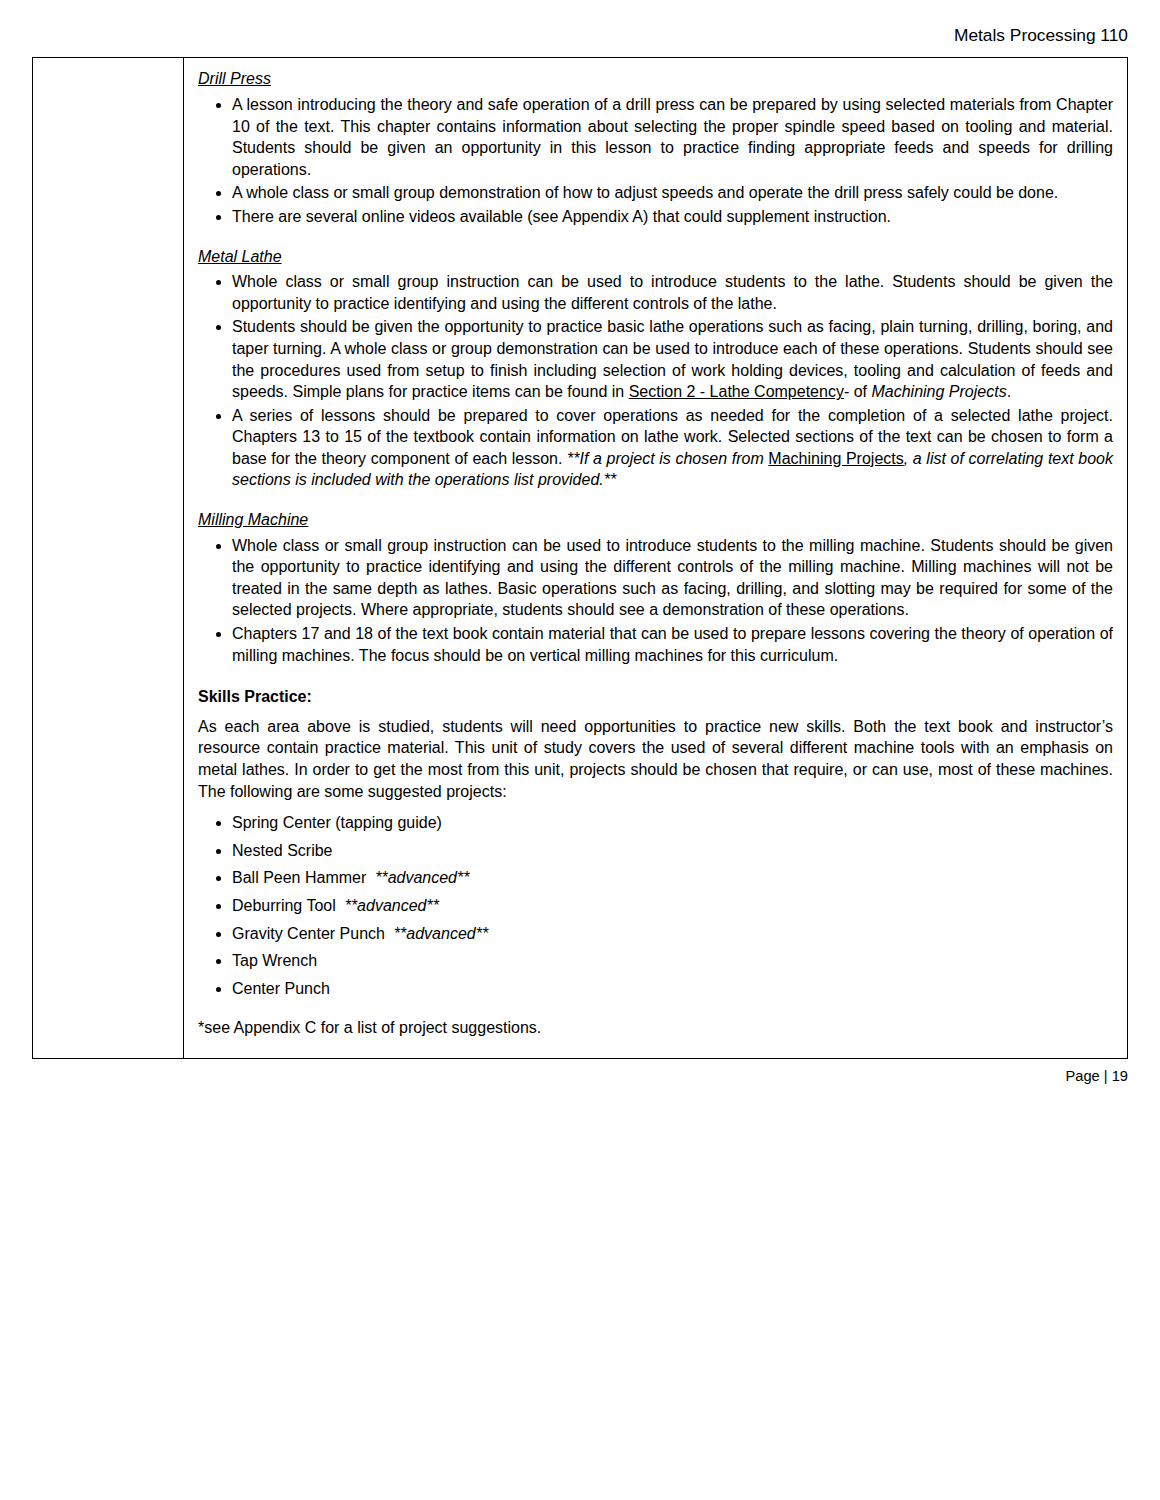Metals Processing 110
Drill Press
A lesson introducing the theory and safe operation of a drill press can be prepared by using selected materials from Chapter 10 of the text. This chapter contains information about selecting the proper spindle speed based on tooling and material. Students should be given an opportunity in this lesson to practice finding appropriate feeds and speeds for drilling operations.
A whole class or small group demonstration of how to adjust speeds and operate the drill press safely could be done.
There are several online videos available (see Appendix A) that could supplement instruction.
Metal Lathe
Whole class or small group instruction can be used to introduce students to the lathe. Students should be given the opportunity to practice identifying and using the different controls of the lathe.
Students should be given the opportunity to practice basic lathe operations such as facing, plain turning, drilling, boring, and taper turning. A whole class or group demonstration can be used to introduce each of these operations. Students should see the procedures used from setup to finish including selection of work holding devices, tooling and calculation of feeds and speeds. Simple plans for practice items can be found in Section 2 - Lathe Competency- of Machining Projects.
A series of lessons should be prepared to cover operations as needed for the completion of a selected lathe project. Chapters 13 to 15 of the textbook contain information on lathe work. Selected sections of the text can be chosen to form a base for the theory component of each lesson. **If a project is chosen from Machining Projects, a list of correlating text book sections is included with the operations list provided.**
Milling Machine
Whole class or small group instruction can be used to introduce students to the milling machine. Students should be given the opportunity to practice identifying and using the different controls of the milling machine. Milling machines will not be treated in the same depth as lathes. Basic operations such as facing, drilling, and slotting may be required for some of the selected projects. Where appropriate, students should see a demonstration of these operations.
Chapters 17 and 18 of the text book contain material that can be used to prepare lessons covering the theory of operation of milling machines. The focus should be on vertical milling machines for this curriculum.
Skills Practice:
As each area above is studied, students will need opportunities to practice new skills. Both the text book and instructor’s resource contain practice material. This unit of study covers the used of several different machine tools with an emphasis on metal lathes. In order to get the most from this unit, projects should be chosen that require, or can use, most of these machines. The following are some suggested projects:
Spring Center (tapping guide)
Nested Scribe
Ball Peen Hammer **advanced**
Deburring Tool **advanced**
Gravity Center Punch **advanced**
Tap Wrench
Center Punch
*see Appendix C for a list of project suggestions.
Page | 19